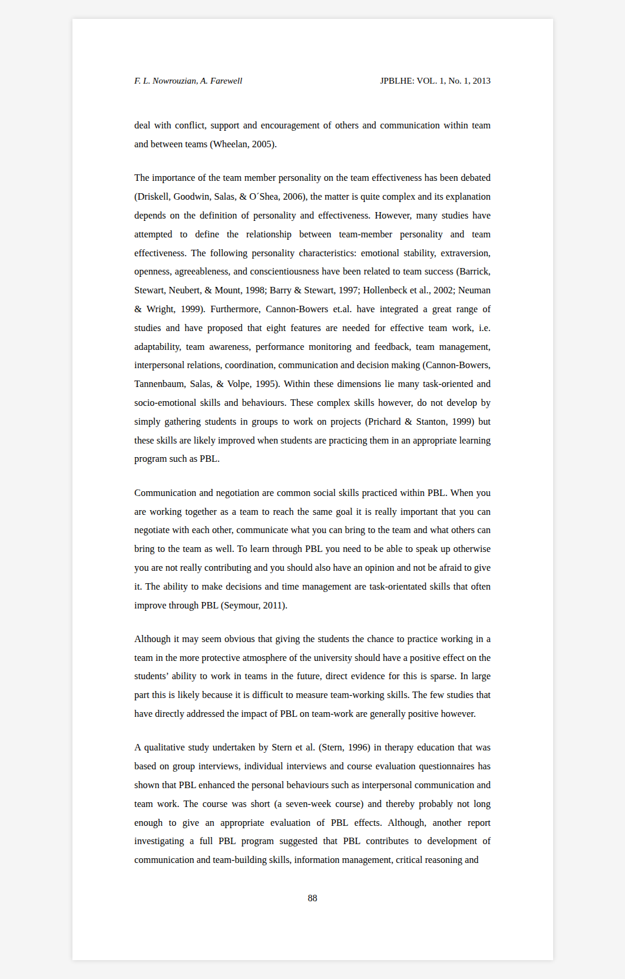F. L. Nowrouzian, A. Farewell JPBLHE: VOL. 1, No. 1, 2013
deal with conflict, support and encouragement of others and communication within team and between teams (Wheelan, 2005).
The importance of the team member personality on the team effectiveness has been debated (Driskell, Goodwin, Salas, & O´Shea, 2006), the matter is quite complex and its explanation depends on the definition of personality and effectiveness. However, many studies have attempted to define the relationship between team-member personality and team effectiveness. The following personality characteristics: emotional stability, extraversion, openness, agreeableness, and conscientiousness have been related to team success (Barrick, Stewart, Neubert, & Mount, 1998; Barry & Stewart, 1997; Hollenbeck et al., 2002; Neuman & Wright, 1999). Furthermore, Cannon-Bowers et.al. have integrated a great range of studies and have proposed that eight features are needed for effective team work, i.e. adaptability, team awareness, performance monitoring and feedback, team management, interpersonal relations, coordination, communication and decision making (Cannon-Bowers, Tannenbaum, Salas, & Volpe, 1995). Within these dimensions lie many task-oriented and socio-emotional skills and behaviours. These complex skills however, do not develop by simply gathering students in groups to work on projects (Prichard & Stanton, 1999) but these skills are likely improved when students are practicing them in an appropriate learning program such as PBL.
Communication and negotiation are common social skills practiced within PBL. When you are working together as a team to reach the same goal it is really important that you can negotiate with each other, communicate what you can bring to the team and what others can bring to the team as well. To learn through PBL you need to be able to speak up otherwise you are not really contributing and you should also have an opinion and not be afraid to give it. The ability to make decisions and time management are task-orientated skills that often improve through PBL (Seymour, 2011).
Although it may seem obvious that giving the students the chance to practice working in a team in the more protective atmosphere of the university should have a positive effect on the students’ ability to work in teams in the future, direct evidence for this is sparse. In large part this is likely because it is difficult to measure team-working skills. The few studies that have directly addressed the impact of PBL on team-work are generally positive however.
A qualitative study undertaken by Stern et al. (Stern, 1996) in therapy education that was based on group interviews, individual interviews and course evaluation questionnaires has shown that PBL enhanced the personal behaviours such as interpersonal communication and team work. The course was short (a seven-week course) and thereby probably not long enough to give an appropriate evaluation of PBL effects. Although, another report investigating a full PBL program suggested that PBL contributes to development of communication and team-building skills, information management, critical reasoning and
88